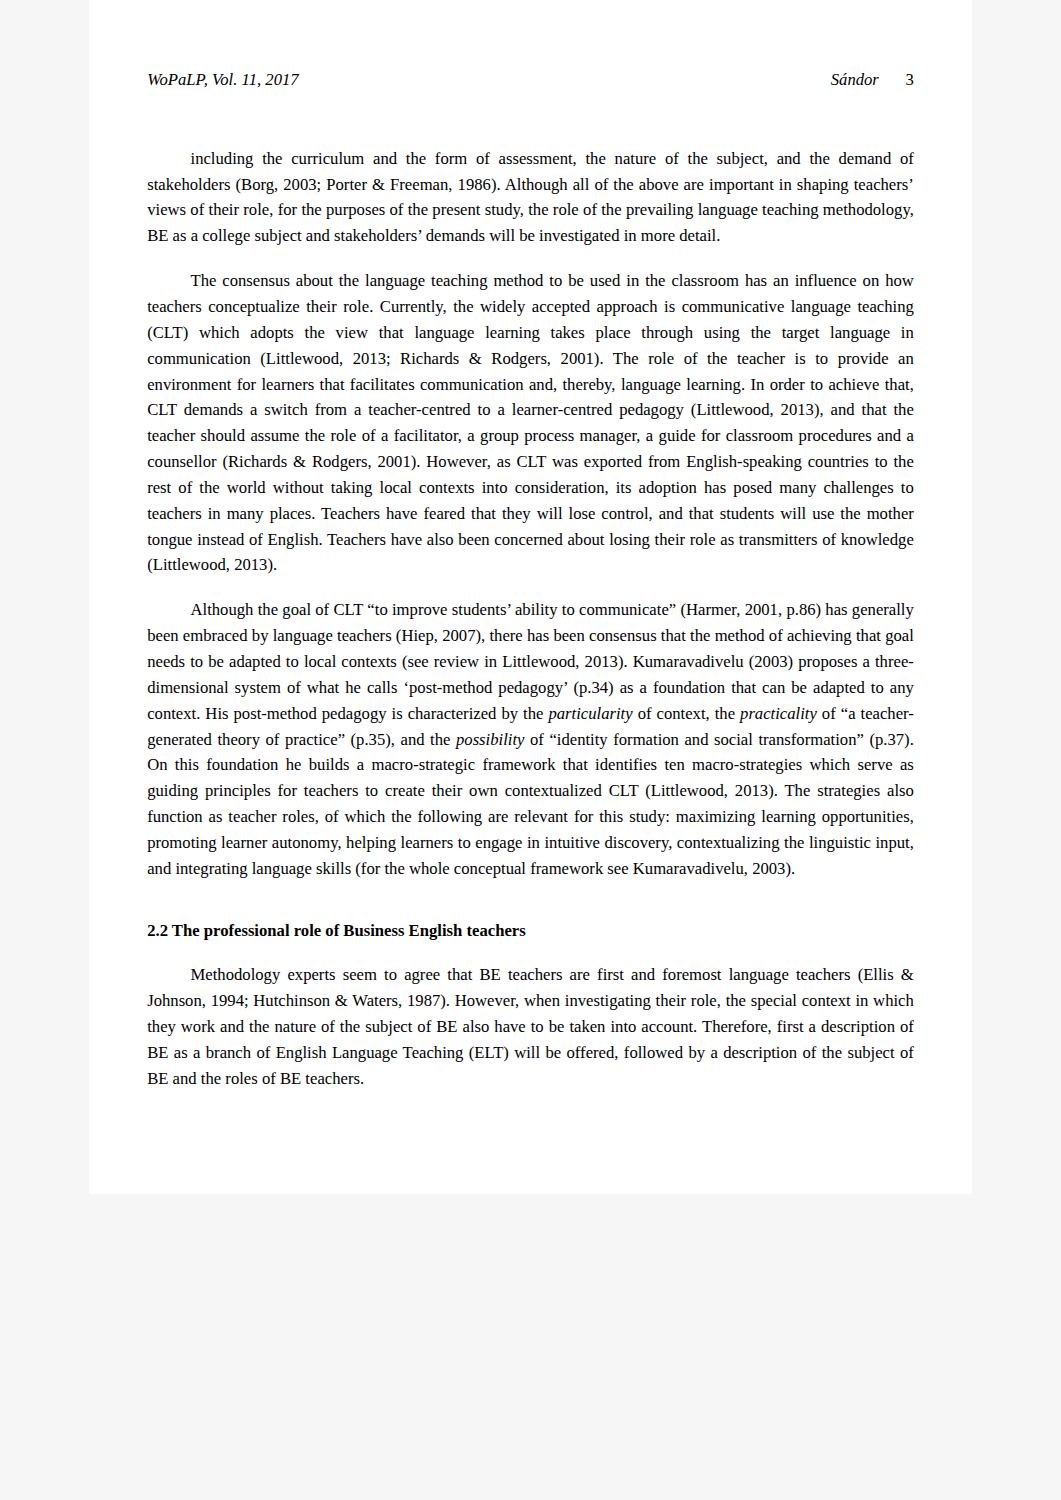WoPaLP, Vol. 11, 2017 Sándor 3
including the curriculum and the form of assessment, the nature of the subject, and the demand of stakeholders (Borg, 2003; Porter & Freeman, 1986). Although all of the above are important in shaping teachers’ views of their role, for the purposes of the present study, the role of the prevailing language teaching methodology, BE as a college subject and stakeholders’ demands will be investigated in more detail.
The consensus about the language teaching method to be used in the classroom has an influence on how teachers conceptualize their role. Currently, the widely accepted approach is communicative language teaching (CLT) which adopts the view that language learning takes place through using the target language in communication (Littlewood, 2013; Richards & Rodgers, 2001). The role of the teacher is to provide an environment for learners that facilitates communication and, thereby, language learning. In order to achieve that, CLT demands a switch from a teacher-centred to a learner-centred pedagogy (Littlewood, 2013), and that the teacher should assume the role of a facilitator, a group process manager, a guide for classroom procedures and a counsellor (Richards & Rodgers, 2001). However, as CLT was exported from English-speaking countries to the rest of the world without taking local contexts into consideration, its adoption has posed many challenges to teachers in many places. Teachers have feared that they will lose control, and that students will use the mother tongue instead of English. Teachers have also been concerned about losing their role as transmitters of knowledge (Littlewood, 2013).
Although the goal of CLT “to improve students’ ability to communicate” (Harmer, 2001, p.86) has generally been embraced by language teachers (Hiep, 2007), there has been consensus that the method of achieving that goal needs to be adapted to local contexts (see review in Littlewood, 2013). Kumaravadivelu (2003) proposes a three-dimensional system of what he calls ‘post-method pedagogy’ (p.34) as a foundation that can be adapted to any context. His post-method pedagogy is characterized by the particularity of context, the practicality of “a teacher-generated theory of practice” (p.35), and the possibility of “identity formation and social transformation” (p.37). On this foundation he builds a macro-strategic framework that identifies ten macro-strategies which serve as guiding principles for teachers to create their own contextualized CLT (Littlewood, 2013). The strategies also function as teacher roles, of which the following are relevant for this study: maximizing learning opportunities, promoting learner autonomy, helping learners to engage in intuitive discovery, contextualizing the linguistic input, and integrating language skills (for the whole conceptual framework see Kumaravadivelu, 2003).
2.2 The professional role of Business English teachers
Methodology experts seem to agree that BE teachers are first and foremost language teachers (Ellis & Johnson, 1994; Hutchinson & Waters, 1987). However, when investigating their role, the special context in which they work and the nature of the subject of BE also have to be taken into account. Therefore, first a description of BE as a branch of English Language Teaching (ELT) will be offered, followed by a description of the subject of BE and the roles of BE teachers.